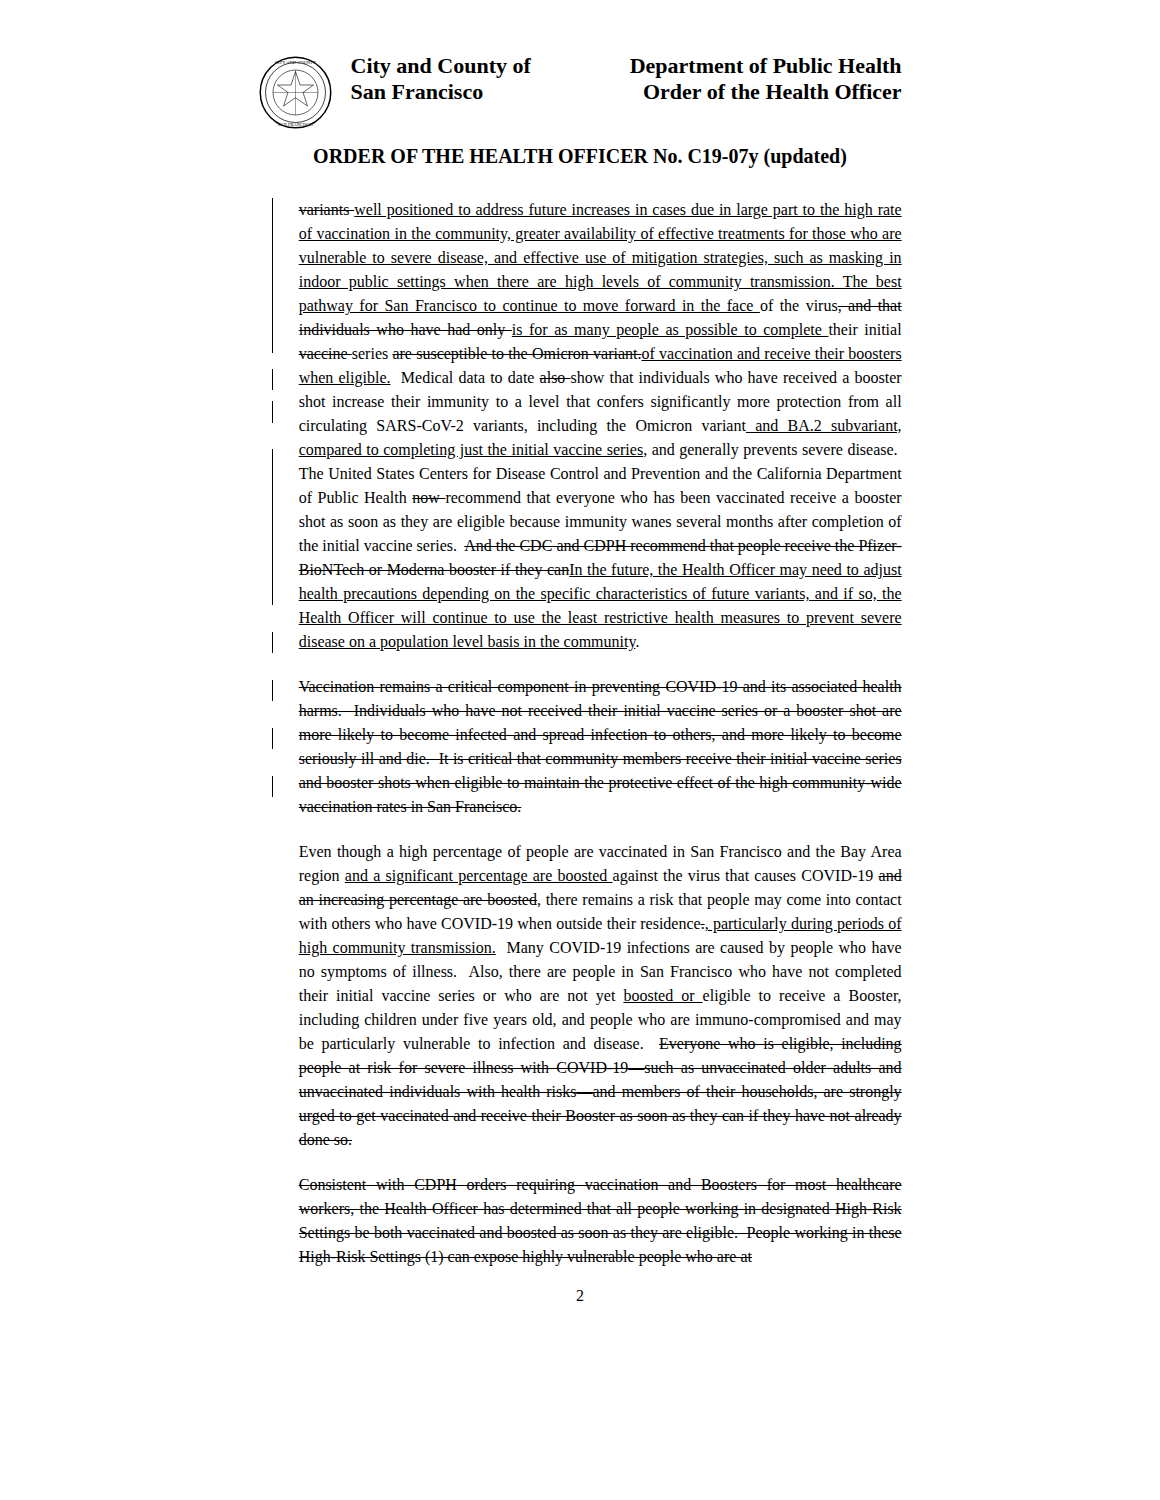CITY AND COUNTY SAN FRANCISCO
City and County of
San Francisco
Department of Public Health
Order of the Health Officer
ORDER OF THE HEALTH OFFICER No. C19-07y (updated)
variants well positioned to address future increases in cases due in large part to the high rate of vaccination in the community, greater availability of effective treatments for those who are vulnerable to severe disease, and effective use of mitigation strategies, such as masking in indoor public settings when there are high levels of community transmission. The best pathway for San Francisco to continue to move forward in the face of the virus, and that individuals who have had only is for as many people as possible to complete their initial vaccine series are susceptible to the Omicron variant. of vaccination and receive their boosters when eligible. Medical data to date also show that individuals who have received a booster shot increase their immunity to a level that confers significantly more protection from all circulating SARS-CoV-2 variants, including the Omicron variant and BA.2 subvariant, compared to completing just the initial vaccine series, and generally prevents severe disease. The United States Centers for Disease Control and Prevention and the California Department of Public Health now recommend that everyone who has been vaccinated receive a booster shot as soon as they are eligible because immunity wanes several months after completion of the initial vaccine series. And the CDC and CDPH recommend that people receive the Pfizer-BioNTech or Moderna booster if they can In the future, the Health Officer may need to adjust health precautions depending on the specific characteristics of future variants, and if so, the Health Officer will continue to use the least restrictive health measures to prevent severe disease on a population level basis in the community.
Vaccination remains a critical component in preventing COVID-19 and its associated health harms. Individuals who have not received their initial vaccine series or a booster shot are more likely to become infected and spread infection to others, and more likely to become seriously ill and die. It is critical that community members receive their initial vaccine series and booster shots when eligible to maintain the protective effect of the high community-wide vaccination rates in San Francisco.
Even though a high percentage of people are vaccinated in San Francisco and the Bay Area region and a significant percentage are boosted against the virus that causes COVID-19 and an increasing percentage are boosted, there remains a risk that people may come into contact with others who have COVID-19 when outside their residence., particularly during periods of high community transmission. Many COVID-19 infections are caused by people who have no symptoms of illness. Also, there are people in San Francisco who have not completed their initial vaccine series or who are not yet boosted or eligible to receive a Booster, including children under five years old, and people who are immuno-compromised and may be particularly vulnerable to infection and disease. Everyone who is eligible, including people at risk for severe illness with COVID-19—such as unvaccinated older adults and unvaccinated individuals with health risks—and members of their households, are strongly urged to get vaccinated and receive their Booster as soon as they can if they have not already done so.
Consistent with CDPH orders requiring vaccination and Boosters for most healthcare workers, the Health Officer has determined that all people working in designated High-Risk Settings be both vaccinated and boosted as soon as they are eligible. People working in these High-Risk Settings (1) can expose highly vulnerable people who are at
2